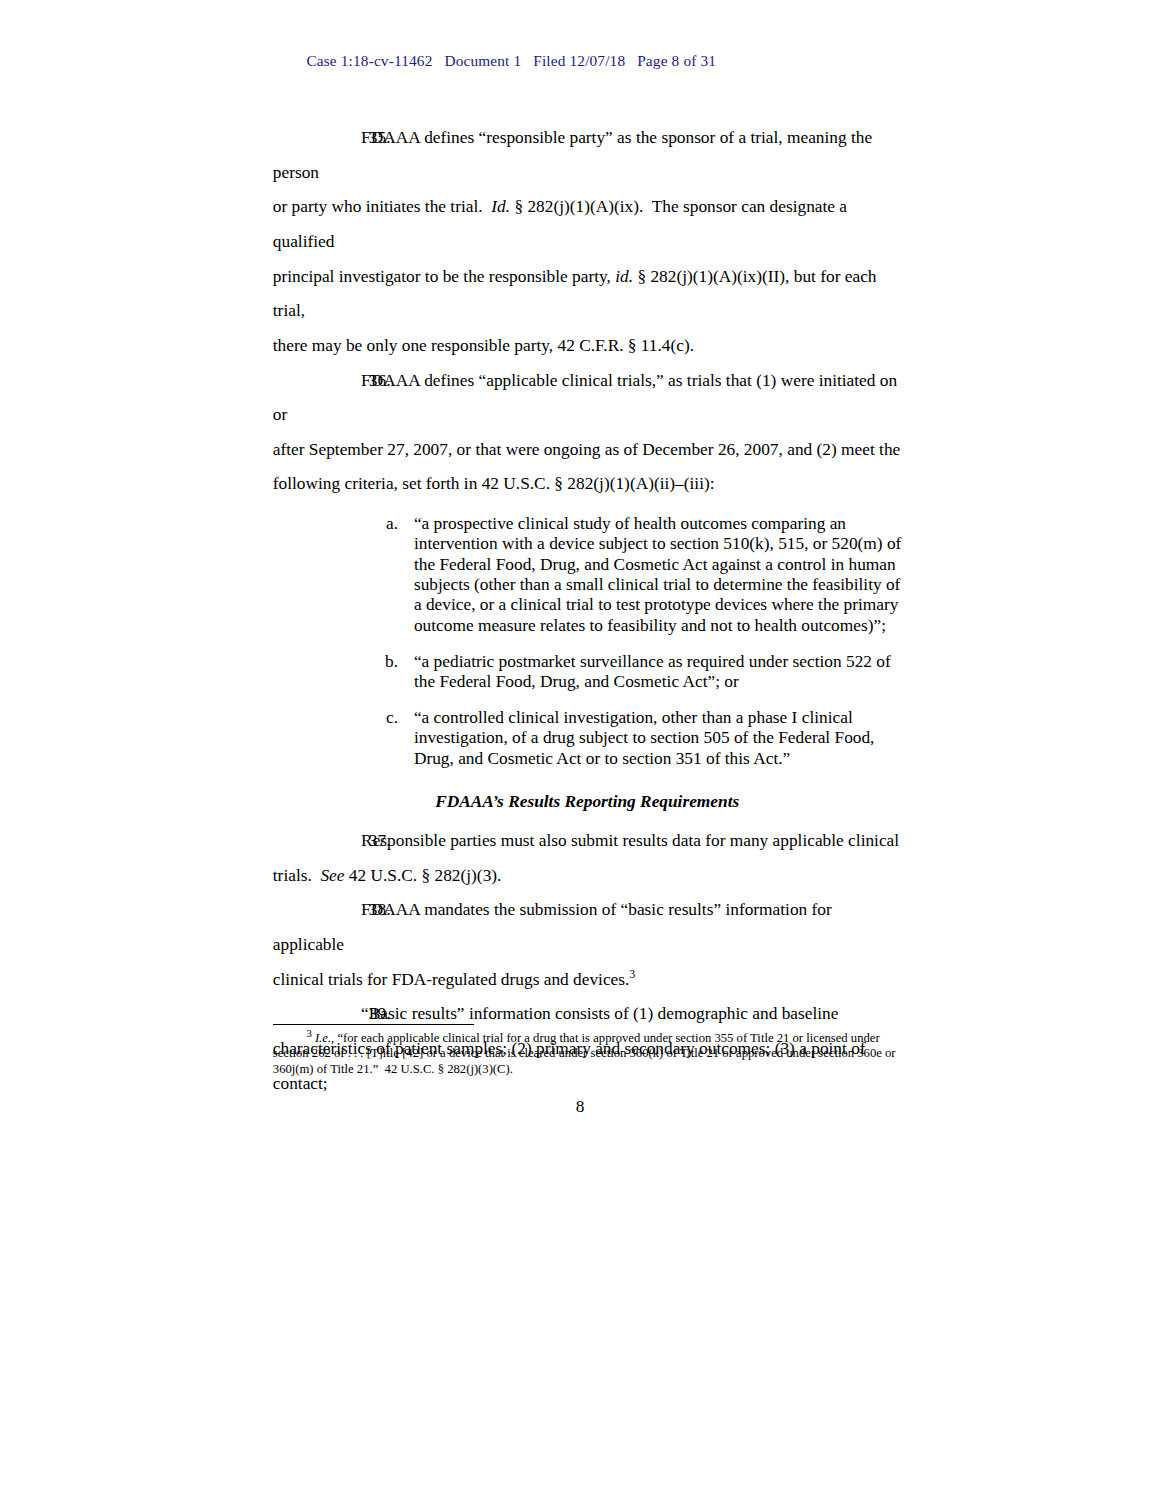Case 1:18-cv-11462 Document 1 Filed 12/07/18 Page 8 of 31
35. FDAAA defines “responsible party” as the sponsor of a trial, meaning the person
or party who initiates the trial. Id. § 282(j)(1)(A)(ix). The sponsor can designate a qualified
principal investigator to be the responsible party, id. § 282(j)(1)(A)(ix)(II), but for each trial,
there may be only one responsible party, 42 C.F.R. § 11.4(c).
36. FDAAA defines “applicable clinical trials,” as trials that (1) were initiated on or
after September 27, 2007, or that were ongoing as of December 26, 2007, and (2) meet the
following criteria, set forth in 42 U.S.C. § 282(j)(1)(A)(ii)–(iii):
“a prospective clinical study of health outcomes comparing an intervention with a device subject to section 510(k), 515, or 520(m) of the Federal Food, Drug, and Cosmetic Act against a control in human subjects (other than a small clinical trial to determine the feasibility of a device, or a clinical trial to test prototype devices where the primary outcome measure relates to feasibility and not to health outcomes)”;
“a pediatric postmarket surveillance as required under section 522 of the Federal Food, Drug, and Cosmetic Act”; or
“a controlled clinical investigation, other than a phase I clinical investigation, of a drug subject to section 505 of the Federal Food, Drug, and Cosmetic Act or to section 351 of this Act.”
FDAAA’s Results Reporting Requirements
37. Responsible parties must also submit results data for many applicable clinical
trials. See 42 U.S.C. § 282(j)(3).
38. FDAAA mandates the submission of “basic results” information for applicable
clinical trials for FDA-regulated drugs and devices.3
39.“Basic results” information consists of (1) demographic and baseline
characteristics of patient samples; (2) primary and secondary outcomes; (3) a point of contact;
3 I.e., “for each applicable clinical trial for a drug that is approved under section 355 of Title 21 or licensed under section 262 of . . . [T]itle [42] or a device that is cleared under section 360(k) of Title 21 or approved under section 360e or 360j(m) of Title 21.” 42 U.S.C. § 282(j)(3)(C).
8